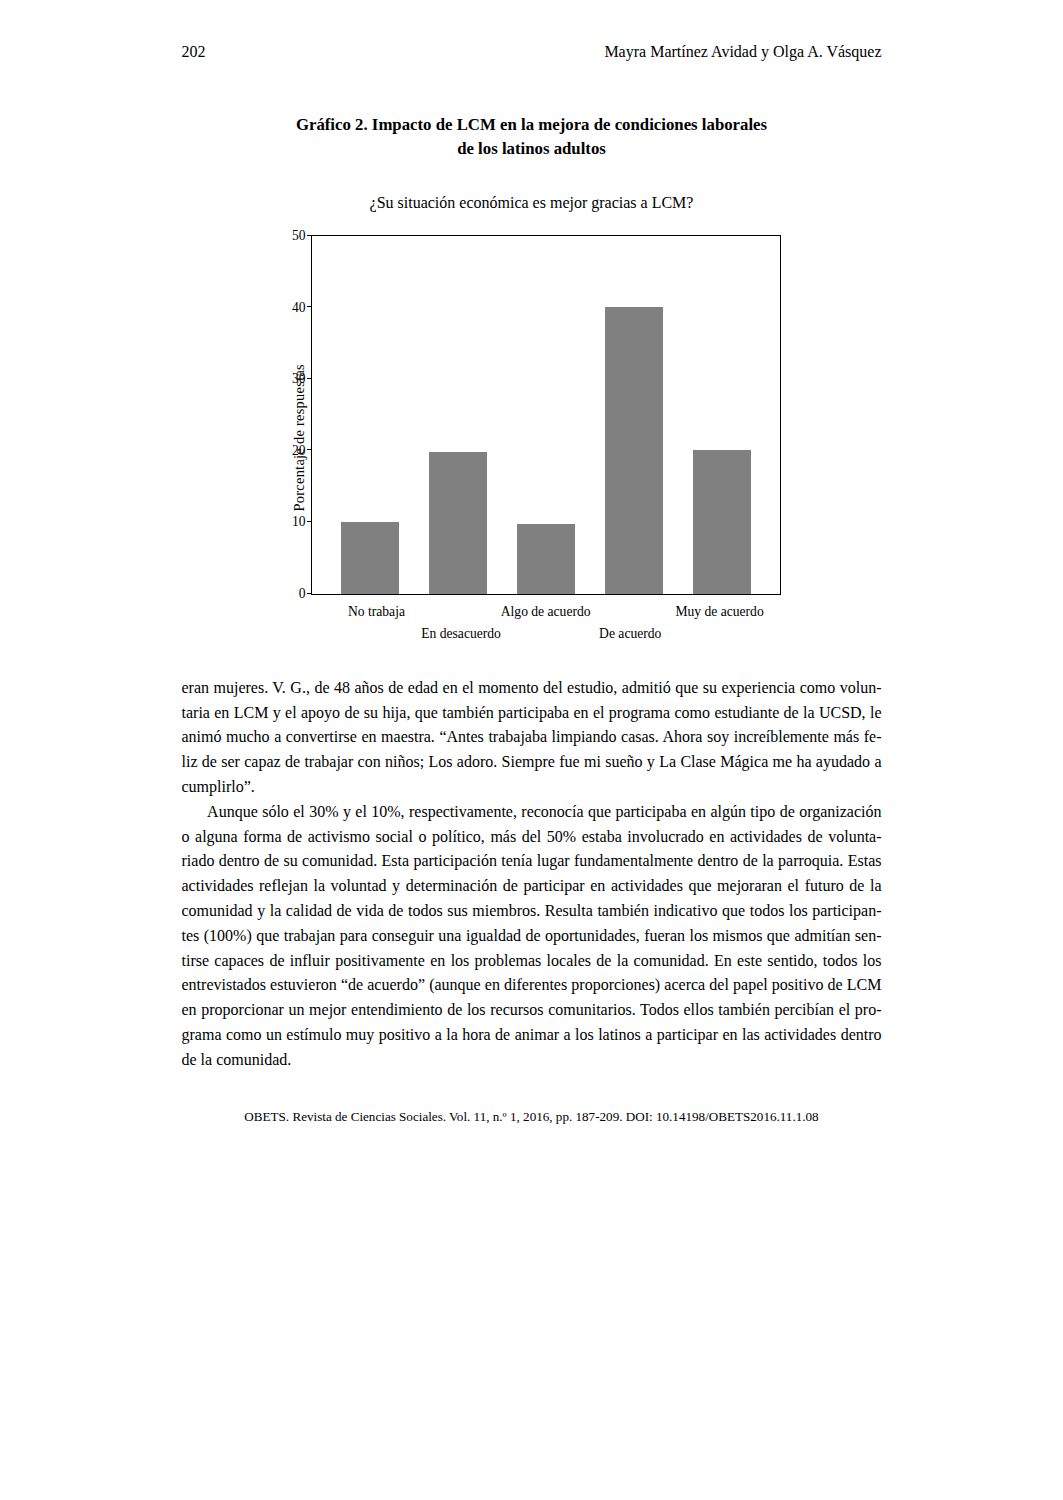202 Mayra Martínez Avidad y Olga A. Vásquez
Gráfico 2. Impacto de LCM en la mejora de condiciones laborales
de los latinos adultos
¿Su situación económica es mejor gracias a LCM?
Porcentaje de respuestas
50 40 30 20 10 0
No trabaja En desacuerdo Algo de acuerdo De acuerdo Muy de acuerdo
eran mujeres. V. G., de 48 años de edad en el momento del estudio, admitió que su experiencia como voluntaria en LCM y el apoyo de su hija, que también participaba en el programa como estudiante de la UCSD, le animó mucho a convertirse en maestra. “Antes trabajaba limpiando casas. Ahora soy increíblemente más feliz de ser capaz de trabajar con niños; Los adoro. Siempre fue mi sueño y La Clase Mágica me ha ayudado a cumplirlo”.
Aunque sólo el 30% y el 10%, respectivamente, reconocía que participaba en algún tipo de organización o alguna forma de activismo social o político, más del 50% estaba involucrado en actividades de voluntariado dentro de su comunidad. Esta participación tenía lugar fundamentalmente dentro de la parroquia. Estas actividades reflejan la voluntad y determinación de participar en actividades que mejoraran el futuro de la comunidad y la calidad de vida de todos sus miembros. Resulta también indicativo que todos los participantes (100%) que trabajan para conseguir una igualdad de oportunidades, fueran los mismos que admitían sentirse capaces de influir positivamente en los problemas locales de la comunidad. En este sentido, todos los entrevistados estuvieron “de acuerdo” (aunque en diferentes proporciones) acerca del papel positivo de LCM en proporcionar un mejor entendimiento de los recursos comunitarios. Todos ellos también percibían el programa como un estímulo muy positivo a la hora de animar a los latinos a participar en las actividades dentro de la comunidad.
OBETS. Revista de Ciencias Sociales. Vol. 11, n.º 1, 2016, pp. 187-209. DOI: 10.14198/OBETS2016.11.1.08